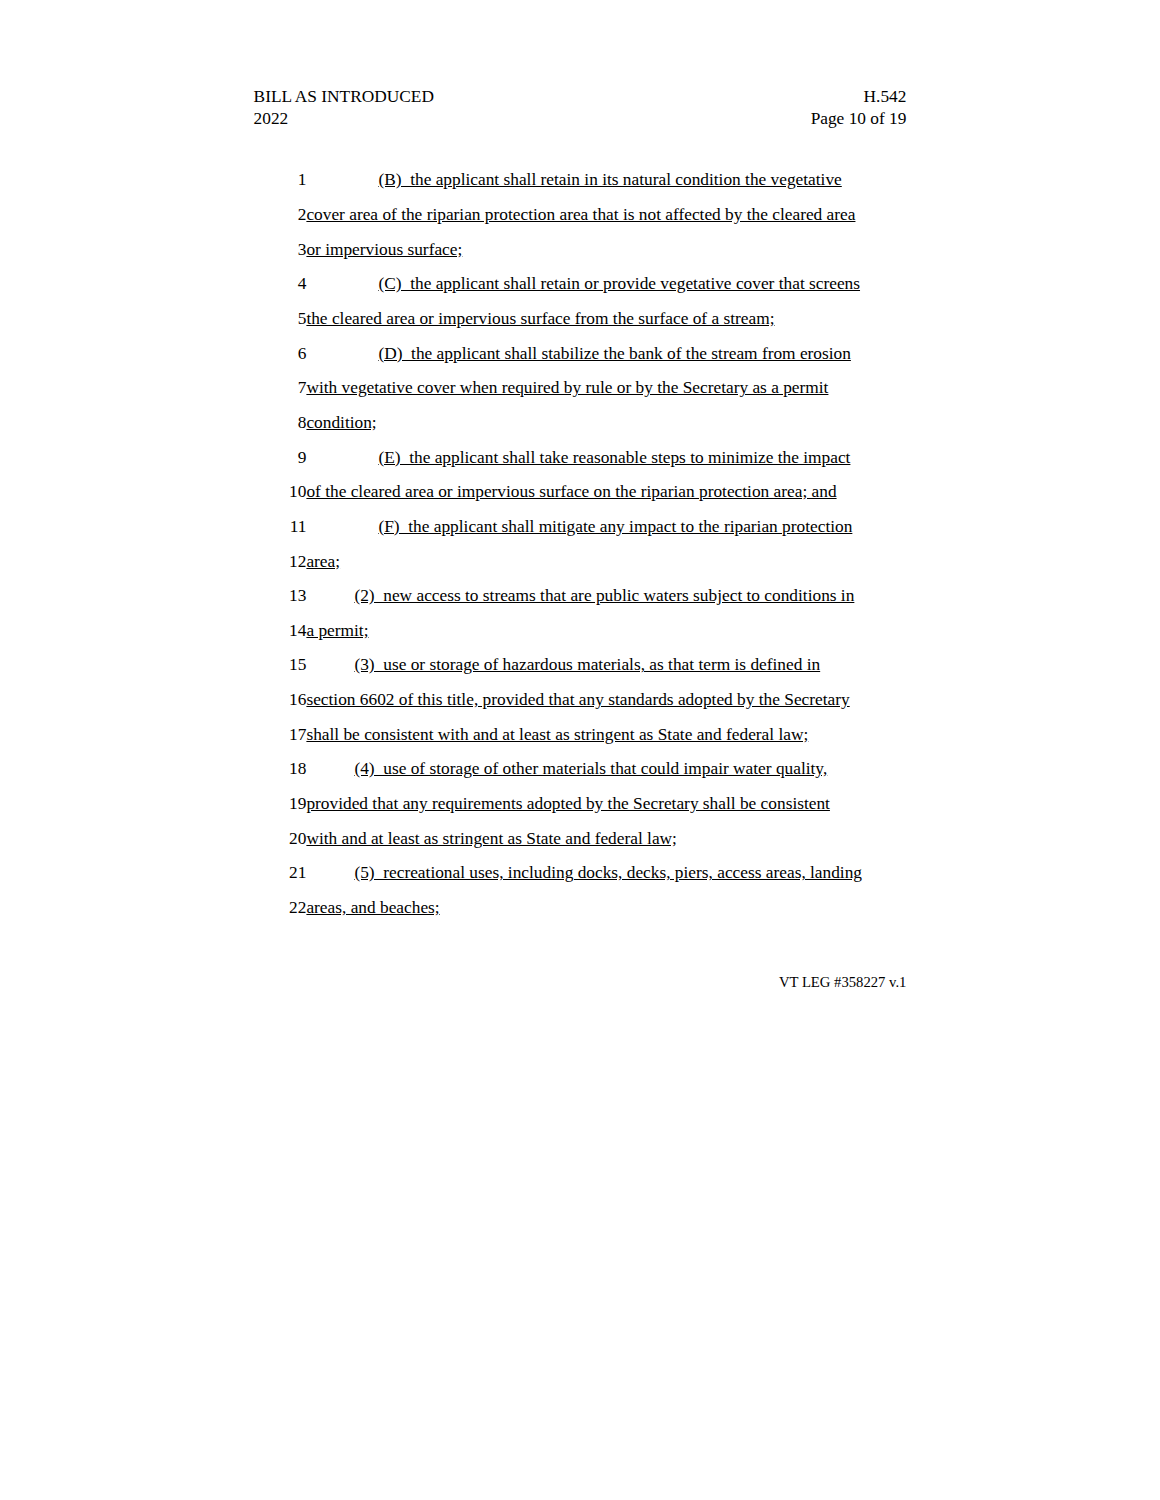BILL AS INTRODUCED
2022
H.542
Page 10 of 19
| 1 | (B) the applicant shall retain in its natural condition the vegetative |
| 2 | cover area of the riparian protection area that is not affected by the cleared area |
| 3 | or impervious surface; |
| 4 | (C) the applicant shall retain or provide vegetative cover that screens |
| 5 | the cleared area or impervious surface from the surface of a stream; |
| 6 | (D) the applicant shall stabilize the bank of the stream from erosion |
| 7 | with vegetative cover when required by rule or by the Secretary as a permit |
| 8 | condition; |
| 9 | (E) the applicant shall take reasonable steps to minimize the impact |
| 10 | of the cleared area or impervious surface on the riparian protection area; and |
| 11 | (F) the applicant shall mitigate any impact to the riparian protection |
| 12 | area; |
| 13 | (2) new access to streams that are public waters subject to conditions in |
| 14 | a permit; |
| 15 | (3) use or storage of hazardous materials, as that term is defined in |
| 16 | section 6602 of this title, provided that any standards adopted by the Secretary |
| 17 | shall be consistent with and at least as stringent as State and federal law; |
| 18 | (4) use of storage of other materials that could impair water quality, |
| 19 | provided that any requirements adopted by the Secretary shall be consistent |
| 20 | with and at least as stringent as State and federal law; |
| 21 | (5) recreational uses, including docks, decks, piers, access areas, landing |
| 22 | areas, and beaches; |
VT LEG #358227 v.1